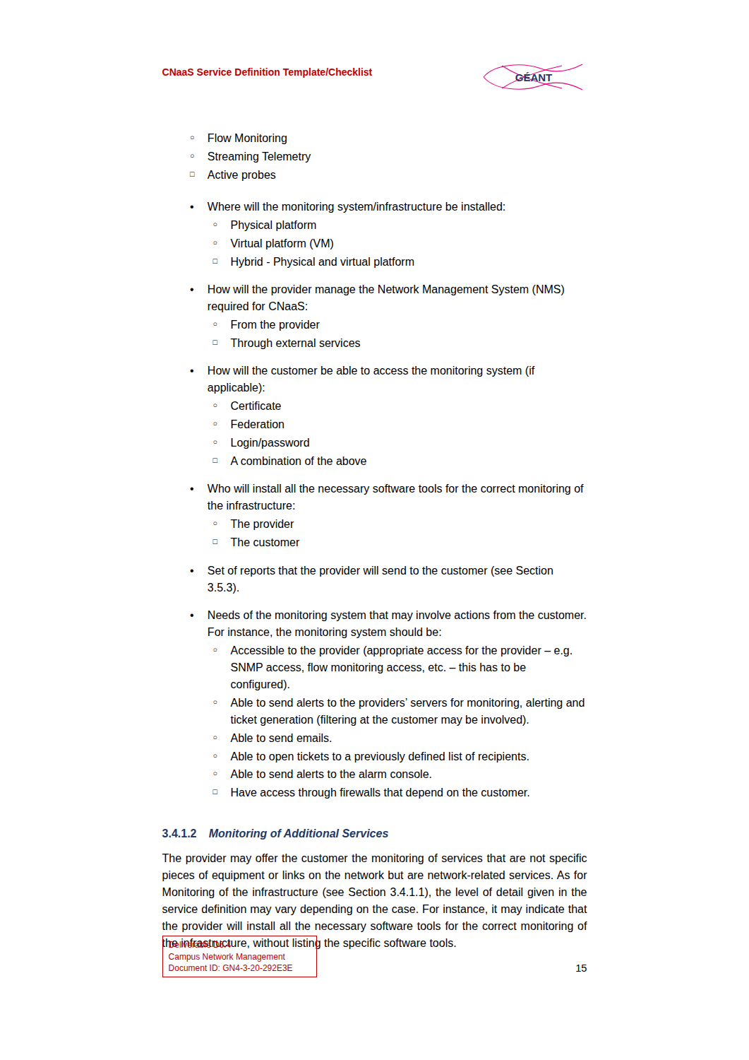CNaaS Service Definition Template/Checklist
GÉANT
Flow Monitoring
Streaming Telemetry
Active probes
Where will the monitoring system/infrastructure be installed:
Physical platform
Virtual platform (VM)
Hybrid - Physical and virtual platform
How will the provider manage the Network Management System (NMS) required for CNaaS:
From the provider
Through external services
How will the customer be able to access the monitoring system (if applicable):
Certificate
Federation
Login/password
A combination of the above
Who will install all the necessary software tools for the correct monitoring of the infrastructure:
The provider
The customer
Set of reports that the provider will send to the customer (see Section 3.5.3).
Needs of the monitoring system that may involve actions from the customer. For instance, the monitoring system should be:
Accessible to the provider (appropriate access for the provider – e.g. SNMP access, flow monitoring access, etc. – this has to be configured).
Able to send alerts to the providers’ servers for monitoring, alerting and ticket generation (filtering at the customer may be involved).
Able to send emails.
Able to open tickets to a previously defined list of recipients.
Able to send alerts to the alarm console.
Have access through firewalls that depend on the customer.
3.4.1.2 Monitoring of Additional Services
The provider may offer the customer the monitoring of services that are not specific pieces of equipment or links on the network but are network-related services. As for Monitoring of the infrastructure (see Section 3.4.1.1), the level of detail given in the service definition may vary depending on the case. For instance, it may indicate that the provider will install all the necessary software tools for the correct monitoring of the infrastructure, without listing the specific software tools.
Deliverable D6.4
Campus Network Management
Document ID: GN4-3-20-292E3E
15